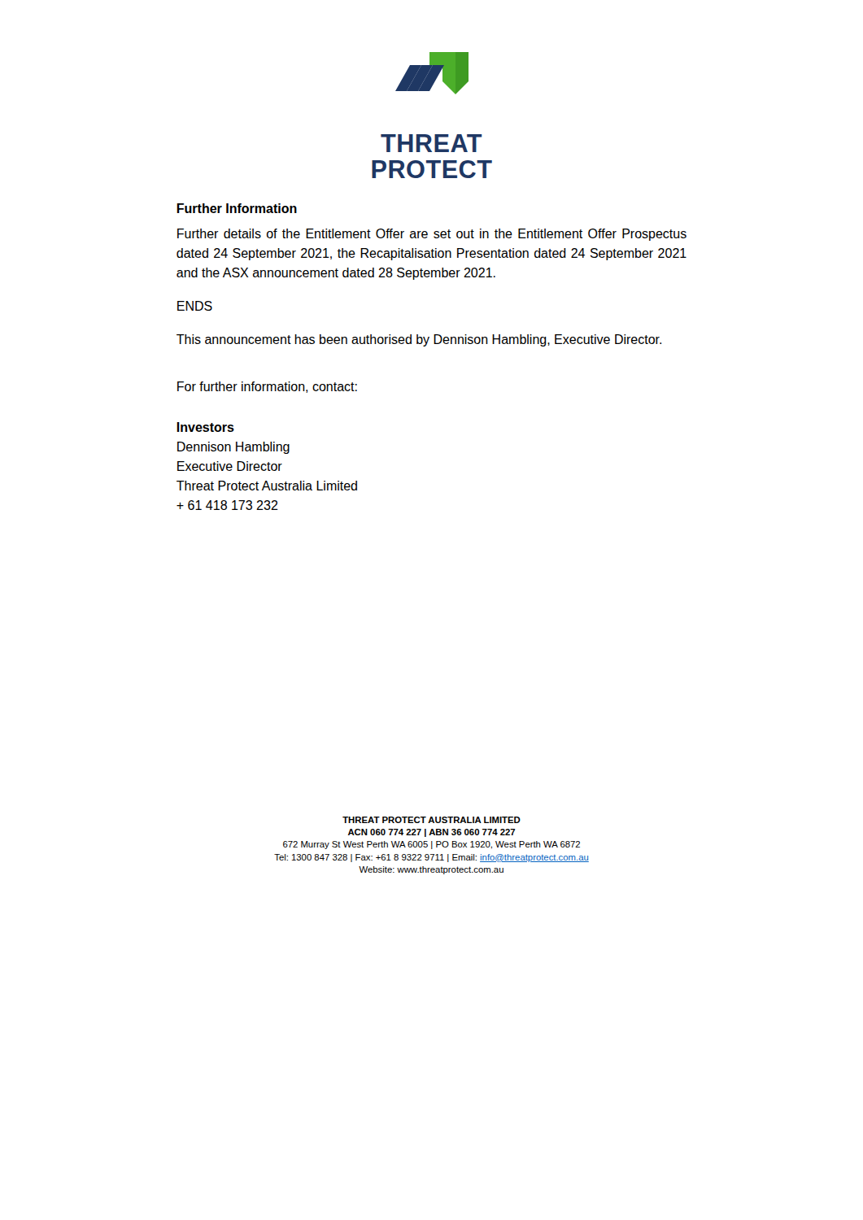THREAT
PROTECT
Further Information
Further details of the Entitlement Offer are set out in the Entitlement Offer Prospectus dated 24 September 2021, the Recapitalisation Presentation dated 24 September 2021 and the ASX announcement dated 28 September 2021.
ENDS
This announcement has been authorised by Dennison Hambling, Executive Director.
For further information, contact:
Investors
Dennison Hambling
Executive Director
Threat Protect Australia Limited
+ 61 418 173 232
THREAT PROTECT AUSTRALIA LIMITED
ACN 060 774 227 | ABN 36 060 774 227
672 Murray St West Perth WA 6005 | PO Box 1920, West Perth WA 6872
Tel: 1300 847 328 | Fax: +61 8 9322 9711 | Email: info@threatprotect.com.au
Website: www.threatprotect.com.au